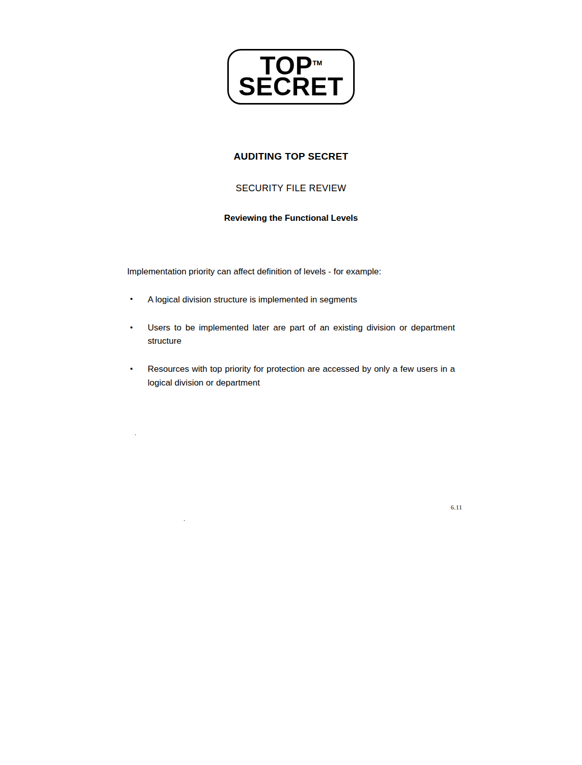TOPTM SECRET
AUDITING TOP SECRET
SECURITY FILE REVIEW
Reviewing the Functional Levels
Implementation priority can affect definition of levels - for example:
A logical division structure is implemented in segments
Users to be implemented later are part of an existing division or department structure
Resources with top priority for protection are accessed by only a few users in a logical division or department
· ·
6.11